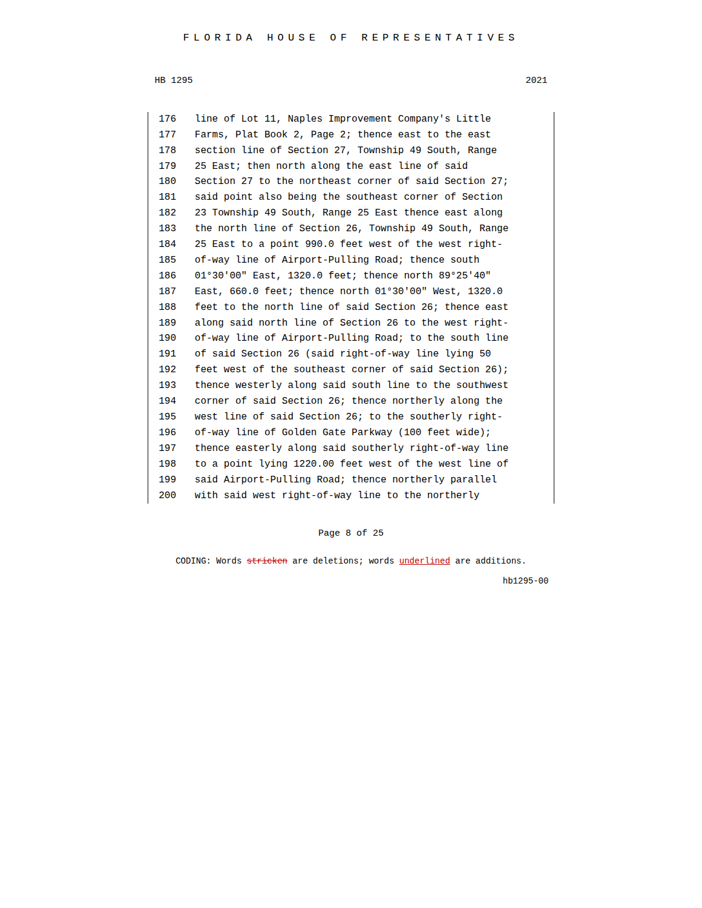FLORIDA HOUSE OF REPRESENTATIVES
HB 1295 2021
| 176 | line of Lot 11, Naples Improvement Company's Little |
| 177 | Farms, Plat Book 2, Page 2; thence east to the east |
| 178 | section line of Section 27, Township 49 South, Range |
| 179 | 25 East; then north along the east line of said |
| 180 | Section 27 to the northeast corner of said Section 27; |
| 181 | said point also being the southeast corner of Section |
| 182 | 23 Township 49 South, Range 25 East thence east along |
| 183 | the north line of Section 26, Township 49 South, Range |
| 184 | 25 East to a point 990.0 feet west of the west right- |
| 185 | of-way line of Airport-Pulling Road; thence south |
| 186 | 01°30'00" East, 1320.0 feet; thence north 89°25'40" |
| 187 | East, 660.0 feet; thence north 01°30'00" West, 1320.0 |
| 188 | feet to the north line of said Section 26; thence east |
| 189 | along said north line of Section 26 to the west right- |
| 190 | of-way line of Airport-Pulling Road; to the south line |
| 191 | of said Section 26 (said right-of-way line lying 50 |
| 192 | feet west of the southeast corner of said Section 26); |
| 193 | thence westerly along said south line to the southwest |
| 194 | corner of said Section 26; thence northerly along the |
| 195 | west line of said Section 26; to the southerly right- |
| 196 | of-way line of Golden Gate Parkway (100 feet wide); |
| 197 | thence easterly along said southerly right-of-way line |
| 198 | to a point lying 1220.00 feet west of the west line of |
| 199 | said Airport-Pulling Road; thence northerly parallel |
| 200 | with said west right-of-way line to the northerly |
Page 8 of 25
CODING: Words stricken are deletions; words underlined are additions.
hb1295-00